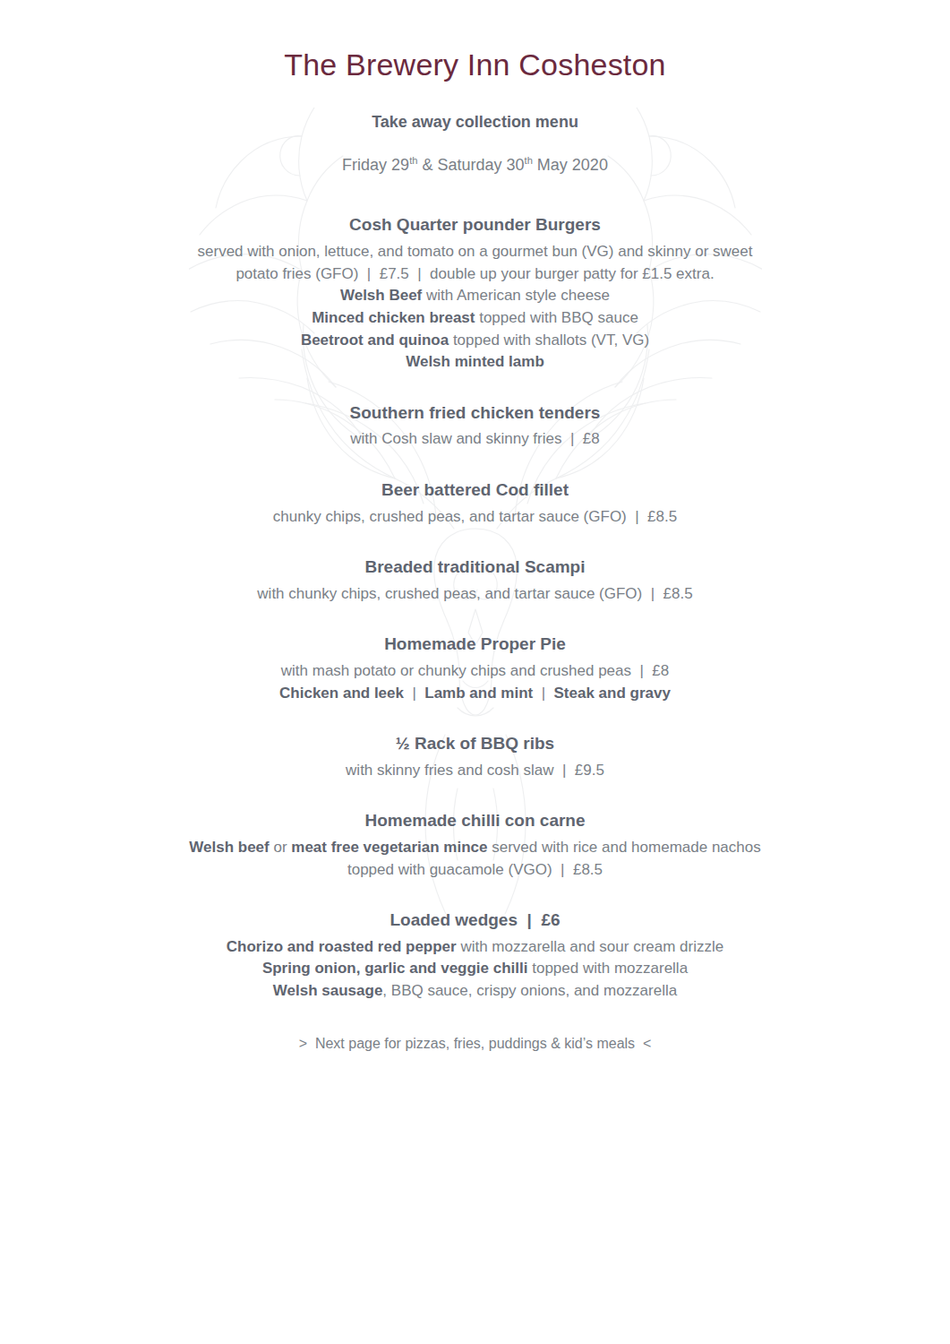The Brewery Inn Cosheston
Take away collection menu
Friday 29th & Saturday 30th May 2020
Cosh Quarter pounder Burgers
served with onion, lettuce, and tomato on a gourmet bun (VG) and skinny or sweet potato fries (GFO) | £7.5 | double up your burger patty for £1.5 extra.
Welsh Beef with American style cheese
Minced chicken breast topped with BBQ sauce
Beetroot and quinoa topped with shallots (VT, VG)
Welsh minted lamb
Southern fried chicken tenders
with Cosh slaw and skinny fries | £8
Beer battered Cod fillet
chunky chips, crushed peas, and tartar sauce (GFO) | £8.5
Breaded traditional Scampi
with chunky chips, crushed peas, and tartar sauce (GFO) | £8.5
Homemade Proper Pie
with mash potato or chunky chips and crushed peas | £8
Chicken and leek | Lamb and mint | Steak and gravy
½ Rack of BBQ ribs
with skinny fries and cosh slaw | £9.5
Homemade chilli con carne
Welsh beef or meat free vegetarian mince served with rice and homemade nachos topped with guacamole (VGO) | £8.5
Loaded wedges | £6
Chorizo and roasted red pepper with mozzarella and sour cream drizzle
Spring onion, garlic and veggie chilli topped with mozzarella
Welsh sausage, BBQ sauce, crispy onions, and mozzarella
> Next page for pizzas, fries, puddings & kid’s meals <